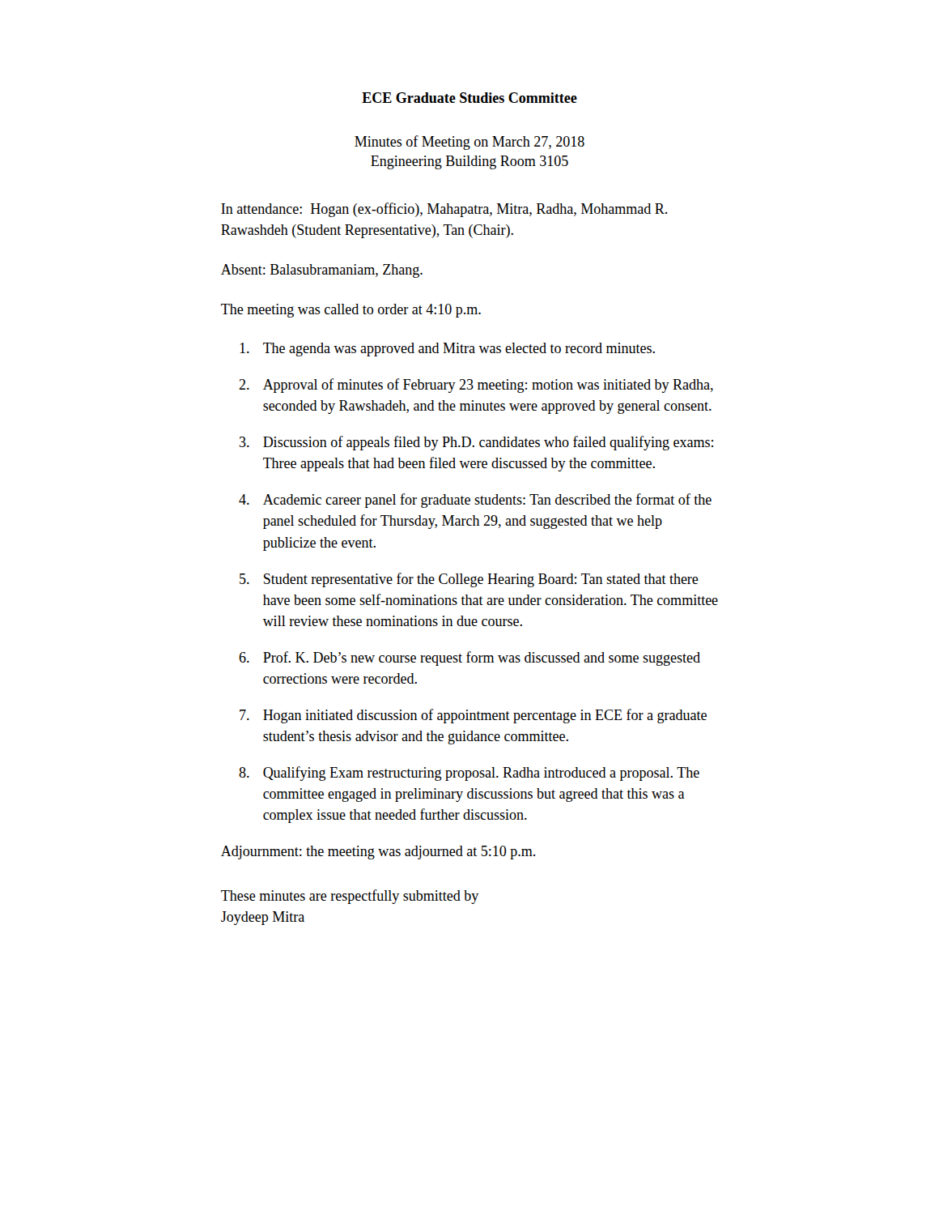ECE Graduate Studies Committee
Minutes of Meeting on March 27, 2018
Engineering Building Room 3105
In attendance: Hogan (ex-officio), Mahapatra, Mitra, Radha, Mohammad R. Rawashdeh (Student Representative), Tan (Chair).
Absent: Balasubramaniam, Zhang.
The meeting was called to order at 4:10 p.m.
The agenda was approved and Mitra was elected to record minutes.
Approval of minutes of February 23 meeting: motion was initiated by Radha, seconded by Rawshadeh, and the minutes were approved by general consent.
Discussion of appeals filed by Ph.D. candidates who failed qualifying exams: Three appeals that had been filed were discussed by the committee.
Academic career panel for graduate students: Tan described the format of the panel scheduled for Thursday, March 29, and suggested that we help publicize the event.
Student representative for the College Hearing Board: Tan stated that there have been some self-nominations that are under consideration. The committee will review these nominations in due course.
Prof. K. Deb’s new course request form was discussed and some suggested corrections were recorded.
Hogan initiated discussion of appointment percentage in ECE for a graduate student’s thesis advisor and the guidance committee.
Qualifying Exam restructuring proposal. Radha introduced a proposal. The committee engaged in preliminary discussions but agreed that this was a complex issue that needed further discussion.
Adjournment: the meeting was adjourned at 5:10 p.m.
These minutes are respectfully submitted by
Joydeep Mitra